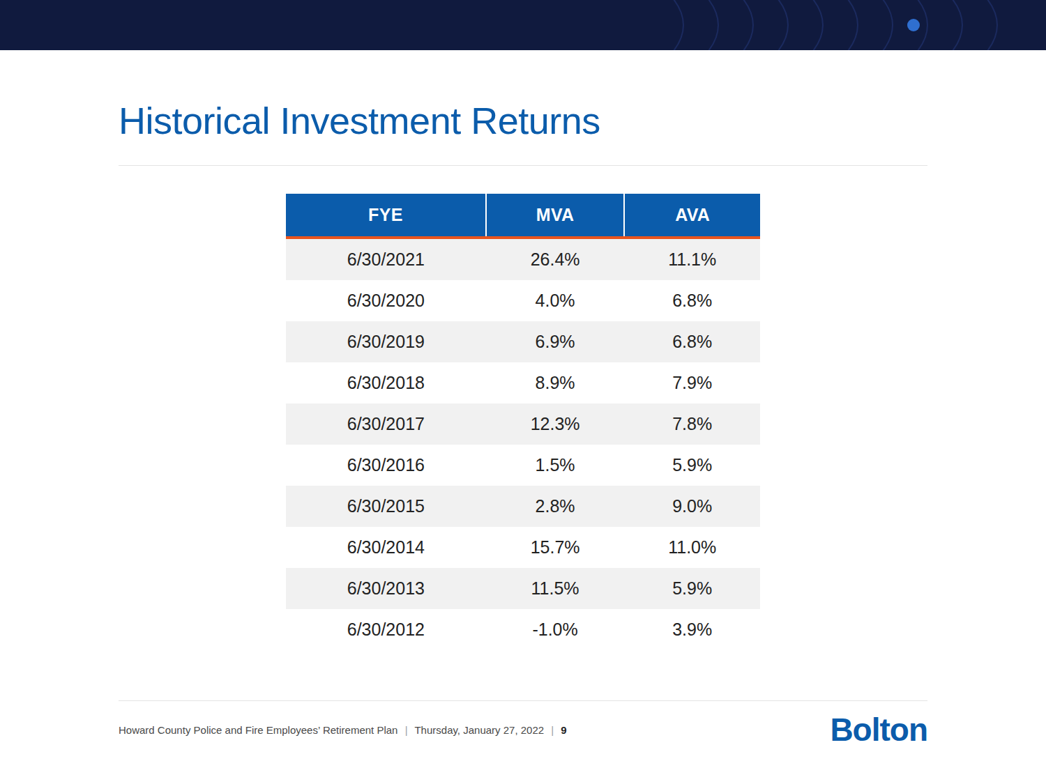Historical Investment Returns
| FYE | MVA | AVA |
| --- | --- | --- |
| 6/30/2021 | 26.4% | 11.1% |
| 6/30/2020 | 4.0% | 6.8% |
| 6/30/2019 | 6.9% | 6.8% |
| 6/30/2018 | 8.9% | 7.9% |
| 6/30/2017 | 12.3% | 7.8% |
| 6/30/2016 | 1.5% | 5.9% |
| 6/30/2015 | 2.8% | 9.0% |
| 6/30/2014 | 15.7% | 11.0% |
| 6/30/2013 | 11.5% | 5.9% |
| 6/30/2012 | -1.0% | 3.9% |
Howard County Police and Fire Employees’ Retirement Plan | Thursday, January 27, 2022 | 9
Bolton